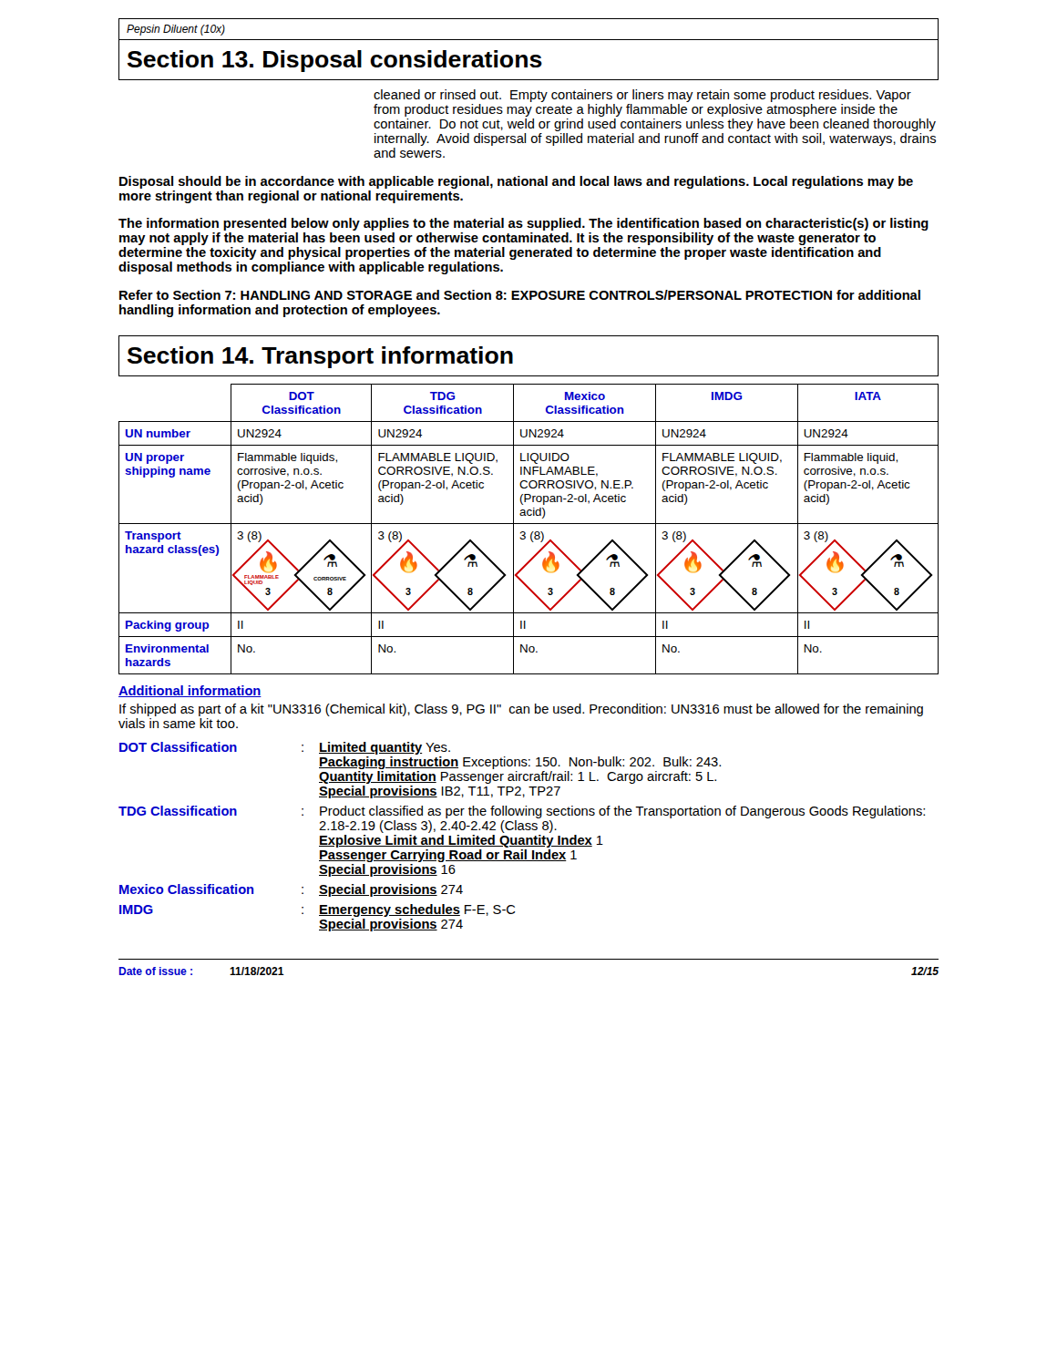Pepsin Diluent (10x)
Section 13. Disposal considerations
cleaned or rinsed out. Empty containers or liners may retain some product residues. Vapor from product residues may create a highly flammable or explosive atmosphere inside the container. Do not cut, weld or grind used containers unless they have been cleaned thoroughly internally. Avoid dispersal of spilled material and runoff and contact with soil, waterways, drains and sewers.
Disposal should be in accordance with applicable regional, national and local laws and regulations. Local regulations may be more stringent than regional or national requirements.
The information presented below only applies to the material as supplied. The identification based on characteristic(s) or listing may not apply if the material has been used or otherwise contaminated. It is the responsibility of the waste generator to determine the toxicity and physical properties of the material generated to determine the proper waste identification and disposal methods in compliance with applicable regulations.
Refer to Section 7: HANDLING AND STORAGE and Section 8: EXPOSURE CONTROLS/PERSONAL PROTECTION for additional handling information and protection of employees.
Section 14. Transport information
| | DOT Classification | TDG Classification | Mexico Classification | IMDG | IATA |
| --- | --- | --- | --- | --- | --- |
| UN number | UN2924 | UN2924 | UN2924 | UN2924 | UN2924 |
| UN proper shipping name | Flammable liquids, corrosive, n.o.s. (Propan-2-ol, Acetic acid) | FLAMMABLE LIQUID, CORROSIVE, N.O.S. (Propan-2-ol, Acetic acid) | LIQUIDO INFLAMABLE, CORROSIVO, N.E.P. (Propan-2-ol, Acetic acid) | FLAMMABLE LIQUID, CORROSIVE, N.O.S. (Propan-2-ol, Acetic acid) | Flammable liquid, corrosive, n.o.s. (Propan-2-ol, Acetic acid) |
| Transport hazard class(es) | 3 (8) 🔥 FLAMMABLE LIQUID 3 ⚗ CORROSIVE 8 | 3 (8) 🔥 3 ⚗ 8 | 3 (8) 🔥 3 ⚗ 8 | 3 (8) 🔥 3 ⚗ 8 | 3 (8) 🔥 3 ⚗ 8 |
| Packing group | II | II | II | II | II |
| Environmental hazards | No. | No. | No. | No. | No. |
Additional information
If shipped as part of a kit "UN3316 (Chemical kit), Class 9, PG II" can be used. Precondition: UN3316 must be allowed for the remaining vials in same kit too.
DOT Classification
:
Limited quantity Yes.
Packaging instruction Exceptions: 150. Non-bulk: 202. Bulk: 243.
Quantity limitation Passenger aircraft/rail: 1 L. Cargo aircraft: 5 L.
Special provisions IB2, T11, TP2, TP27
TDG Classification
:
Product classified as per the following sections of the Transportation of Dangerous Goods Regulations: 2.18-2.19 (Class 3), 2.40-2.42 (Class 8).
Explosive Limit and Limited Quantity Index 1
Passenger Carrying Road or Rail Index 1
Special provisions 16
Mexico Classification
:
Special provisions 274
IMDG
:
Emergency schedules F-E, S-C
Special provisions 274
Date of issue : 11/18/2021
12/15